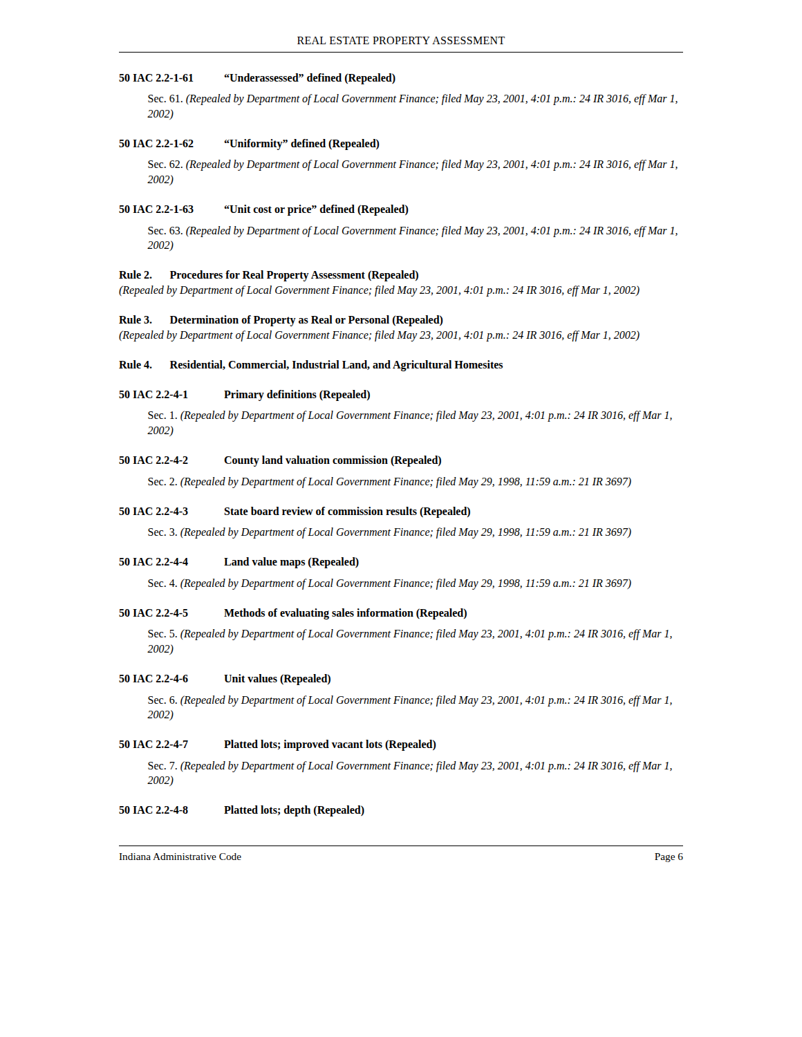REAL ESTATE PROPERTY ASSESSMENT
50 IAC 2.2-1-61“Underassessed” defined (Repealed)
Sec. 61. (Repealed by Department of Local Government Finance; filed May 23, 2001, 4:01 p.m.: 24 IR 3016, eff Mar 1, 2002)
50 IAC 2.2-1-62“Uniformity” defined (Repealed)
Sec. 62. (Repealed by Department of Local Government Finance; filed May 23, 2001, 4:01 p.m.: 24 IR 3016, eff Mar 1, 2002)
50 IAC 2.2-1-63“Unit cost or price” defined (Repealed)
Sec. 63. (Repealed by Department of Local Government Finance; filed May 23, 2001, 4:01 p.m.: 24 IR 3016, eff Mar 1, 2002)
Rule 2. Procedures for Real Property Assessment (Repealed)
(Repealed by Department of Local Government Finance; filed May 23, 2001, 4:01 p.m.: 24 IR 3016, eff Mar 1, 2002)
Rule 3. Determination of Property as Real or Personal (Repealed)
(Repealed by Department of Local Government Finance; filed May 23, 2001, 4:01 p.m.: 24 IR 3016, eff Mar 1, 2002)
Rule 4. Residential, Commercial, Industrial Land, and Agricultural Homesites
50 IAC 2.2-4-1 Primary definitions (Repealed)
Sec. 1. (Repealed by Department of Local Government Finance; filed May 23, 2001, 4:01 p.m.: 24 IR 3016, eff Mar 1, 2002)
50 IAC 2.2-4-2 County land valuation commission (Repealed)
Sec. 2. (Repealed by Department of Local Government Finance; filed May 29, 1998, 11:59 a.m.: 21 IR 3697)
50 IAC 2.2-4-3 State board review of commission results (Repealed)
Sec. 3. (Repealed by Department of Local Government Finance; filed May 29, 1998, 11:59 a.m.: 21 IR 3697)
50 IAC 2.2-4-4 Land value maps (Repealed)
Sec. 4. (Repealed by Department of Local Government Finance; filed May 29, 1998, 11:59 a.m.: 21 IR 3697)
50 IAC 2.2-4-5 Methods of evaluating sales information (Repealed)
Sec. 5. (Repealed by Department of Local Government Finance; filed May 23, 2001, 4:01 p.m.: 24 IR 3016, eff Mar 1, 2002)
50 IAC 2.2-4-6 Unit values (Repealed)
Sec. 6. (Repealed by Department of Local Government Finance; filed May 23, 2001, 4:01 p.m.: 24 IR 3016, eff Mar 1, 2002)
50 IAC 2.2-4-7 Platted lots; improved vacant lots (Repealed)
Sec. 7. (Repealed by Department of Local Government Finance; filed May 23, 2001, 4:01 p.m.: 24 IR 3016, eff Mar 1, 2002)
50 IAC 2.2-4-8 Platted lots; depth (Repealed)
Indiana Administrative Code Page 6